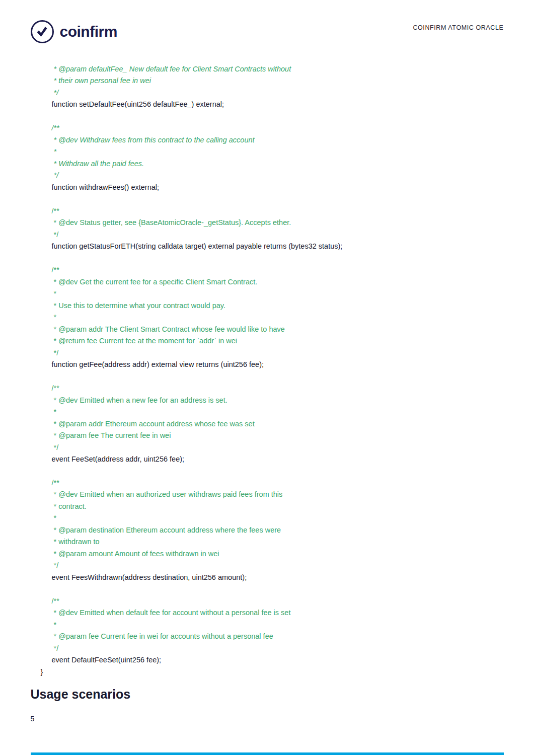coinfirm
COINFIRM ATOMIC ORACLE
* @param defaultFee_ New default fee for Client Smart Contracts without * their own personal fee in wei */ function setDefaultFee(uint256 defaultFee_) external; /** * @dev Withdraw fees from this contract to the calling account * * Withdraw all the paid fees. */ function withdrawFees() external; /** * @dev Status getter, see {BaseAtomicOracle-_getStatus}. Accepts ether. */ function getStatusForETH(string calldata target) external payable returns (bytes32 status); /** * @dev Get the current fee for a specific Client Smart Contract. * * Use this to determine what your contract would pay. * * @param addr The Client Smart Contract whose fee would like to have * @return fee Current fee at the moment for `addr` in wei */ function getFee(address addr) external view returns (uint256 fee); /** * @dev Emitted when a new fee for an address is set. * * @param addr Ethereum account address whose fee was set * @param fee The current fee in wei */ event FeeSet(address addr, uint256 fee); /** * @dev Emitted when an authorized user withdraws paid fees from this * contract. * * @param destination Ethereum account address where the fees were * withdrawn to * @param amount Amount of fees withdrawn in wei */ event FeesWithdrawn(address destination, uint256 amount); /** * @dev Emitted when default fee for account without a personal fee is set * * @param fee Current fee in wei for accounts without a personal fee */ event DefaultFeeSet(uint256 fee); }
Usage scenarios
5